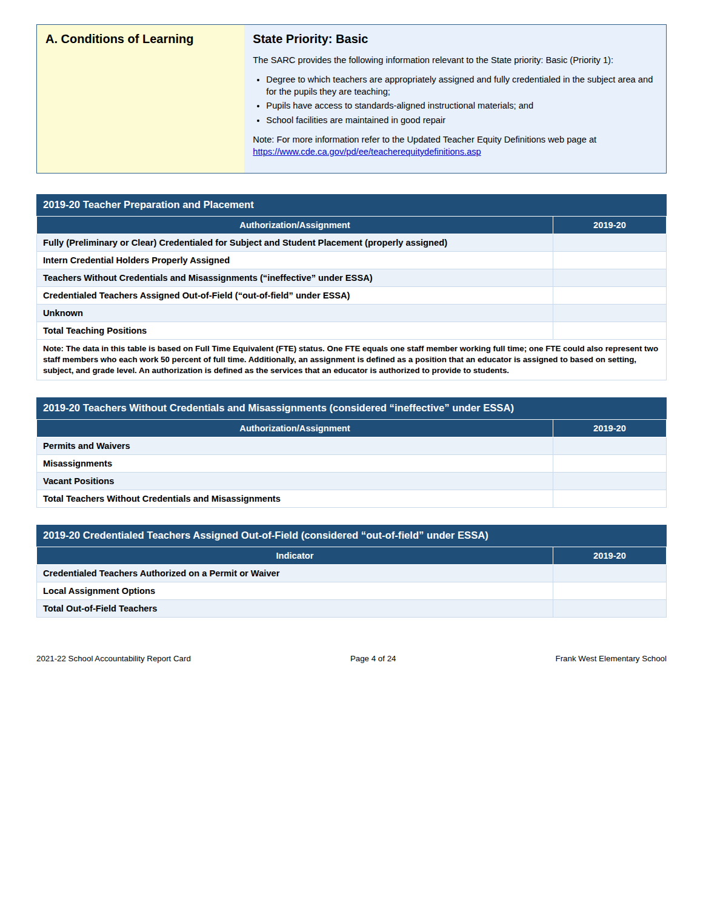| A. Conditions of Learning | State Priority: Basic The SARC provides the following information relevant to the State priority: Basic (Priority 1): Degree to which teachers are appropriately assigned and fully credentialed in the subject area and for the pupils they are teaching; Pupils have access to standards-aligned instructional materials; and School facilities are maintained in good repair Note: For more information refer to the Updated Teacher Equity Definitions web page at https://www.cde.ca.gov/pd/ee/teacherequitydefinitions.asp |
2019-20 Teacher Preparation and Placement
| Authorization/Assignment | 2019-20 |
| --- | --- |
| Fully (Preliminary or Clear) Credentialed for Subject and Student Placement (properly assigned) | |
| Intern Credential Holders Properly Assigned | |
| Teachers Without Credentials and Misassignments (“ineffective” under ESSA) | |
| Credentialed Teachers Assigned Out-of-Field (“out-of-field” under ESSA) | |
| Unknown | |
| Total Teaching Positions | |
| Note: The data in this table is based on Full Time Equivalent (FTE) status. One FTE equals one staff member working full time; one FTE could also represent two staff members who each work 50 percent of full time. Additionally, an assignment is defined as a position that an educator is assigned to based on setting, subject, and grade level. An authorization is defined as the services that an educator is authorized to provide to students. |
2019-20 Teachers Without Credentials and Misassignments (considered “ineffective” under ESSA)
| Authorization/Assignment | 2019-20 |
| --- | --- |
| Permits and Waivers | |
| Misassignments | |
| Vacant Positions | |
| Total Teachers Without Credentials and Misassignments | |
2019-20 Credentialed Teachers Assigned Out-of-Field (considered “out-of-field” under ESSA)
| Indicator | 2019-20 |
| --- | --- |
| Credentialed Teachers Authorized on a Permit or Waiver | |
| Local Assignment Options | |
| Total Out-of-Field Teachers | |
2021-22 School Accountability Report Card Page 4 of 24 Frank West Elementary School